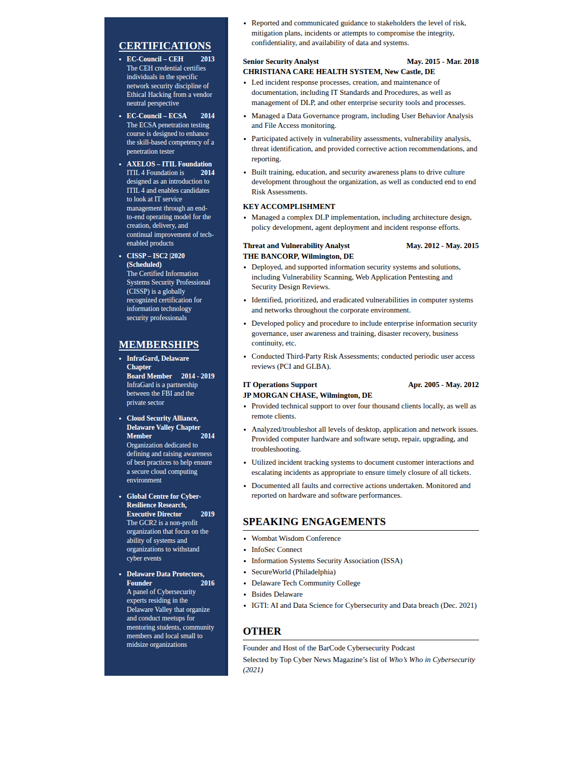CERTIFICATIONS
EC-Council – CEH 2013 The CEH credential certifies individuals in the specific network security discipline of Ethical Hacking from a vendor neutral perspective
EC-Council – ECSA 2014 The ECSA penetration testing course is designed to enhance the skill-based competency of a penetration tester
AXELOS – ITIL Foundation 2014 ITIL 4 Foundation is designed as an introduction to ITIL 4 and enables candidates to look at IT service management through an end-to-end operating model for the creation, delivery, and continual improvement of tech-enabled products
CISSP – ISC2 |2020 (Scheduled) The Certified Information Systems Security Professional (CISSP) is a globally recognized certification for information technology security professionals
MEMBERSHIPS
InfraGard, Delaware Chapter
Board Member 2014 - 2019 InfraGard is a partnership between the FBI and the private sector
Cloud Security Alliance, Delaware Valley Chapter
Member 2014 Organization dedicated to defining and raising awareness of best practices to help ensure a secure cloud computing environment
Global Centre for Cyber-Resilience Research, Executive Director 2019 The GCR2 is a non-profit organization that focus on the ability of systems and organizations to withstand cyber events
Delaware Data Protectors, Founder 2016 A panel of Cybersecurity experts residing in the Delaware Valley that organize and conduct meetups for mentoring students, community members and local small to midsize organizations
Reported and communicated guidance to stakeholders the level of risk, mitigation plans, incidents or attempts to compromise the integrity, confidentiality, and availability of data and systems.
Senior Security Analyst May. 2015 - Mar. 2018
CHRISTIANA CARE HEALTH SYSTEM, New Castle, DE
Led incident response processes, creation, and maintenance of documentation, including IT Standards and Procedures, as well as management of DLP, and other enterprise security tools and processes.
Managed a Data Governance program, including User Behavior Analysis and File Access monitoring.
Participated actively in vulnerability assessments, vulnerability analysis, threat identification, and provided corrective action recommendations, and reporting.
Built training, education, and security awareness plans to drive culture development throughout the organization, as well as conducted end to end Risk Assessments.
KEY ACCOMPLISHMENT
Managed a complex DLP implementation, including architecture design, policy development, agent deployment and incident response efforts.
Threat and Vulnerability Analyst May. 2012 - May. 2015
THE BANCORP, Wilmington, DE
Deployed, and supported information security systems and solutions, including Vulnerability Scanning, Web Application Pentesting and Security Design Reviews.
Identified, prioritized, and eradicated vulnerabilities in computer systems and networks throughout the corporate environment.
Developed policy and procedure to include enterprise information security governance, user awareness and training, disaster recovery, business continuity, etc.
Conducted Third-Party Risk Assessments; conducted periodic user access reviews (PCI and GLBA).
IT Operations Support Apr. 2005 - May. 2012
JP MORGAN CHASE, Wilmington, DE
Provided technical support to over four thousand clients locally, as well as remote clients.
Analyzed/troubleshot all levels of desktop, application and network issues. Provided computer hardware and software setup, repair, upgrading, and troubleshooting.
Utilized incident tracking systems to document customer interactions and escalating incidents as appropriate to ensure timely closure of all tickets.
Documented all faults and corrective actions undertaken. Monitored and reported on hardware and software performances.
SPEAKING ENGAGEMENTS
Wombat Wisdom Conference
InfoSec Connect
Information Systems Security Association (ISSA)
SecureWorld (Philadelphia)
Delaware Tech Community College
Bsides Delaware
IGTI: AI and Data Science for Cybersecurity and Data breach (Dec. 2021)
OTHER
Founder and Host of the BarCode Cybersecurity Podcast
Selected by Top Cyber News Magazine’s list of Who’s Who in Cybersecurity (2021)